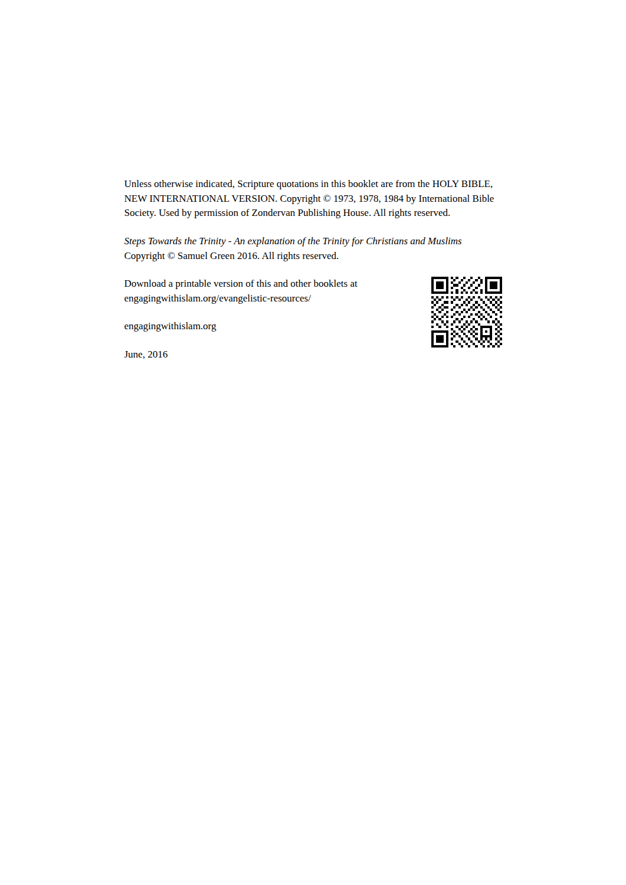Unless otherwise indicated, Scripture quotations in this booklet are from the HOLY BIBLE, NEW INTERNATIONAL VERSION. Copyright © 1973, 1978, 1984 by International Bible Society. Used by permission of Zondervan Publishing House. All rights reserved.
Steps Towards the Trinity - An explanation of the Trinity for Christians and Muslims
Copyright © Samuel Green 2016. All rights reserved.
Download a printable version of this and other booklets at
engagingwithislam.org/evangelistic-resources/
engagingwithislam.org
June, 2016